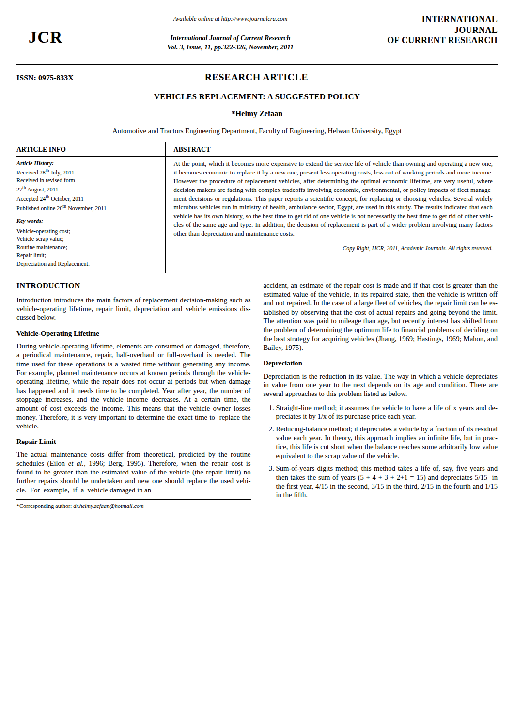JCR
Available online at http://www.journalcra.com
International Journal of Current Research
Vol. 3, Issue, 11, pp.322-326, November, 2011
INTERNATIONAL JOURNAL
OF CURRENT RESEARCH
ISSN: 0975-833X
RESEARCH ARTICLE
VEHICLES REPLACEMENT: A SUGGESTED POLICY
*Helmy Zefaan
Automotive and Tractors Engineering Department, Faculty of Engineering, Helwan University, Egypt
| ARTICLE INFO | ABSTRACT |
| Article History: Received 28 th July, 2011 Received in revised form 27 th August, 2011 Accepted 24 th October, 2011 Published online 20 th November, 2011 Key words: Vehicle-operating cost; Vehicle-scrap value; Routine maintenance; Repair limit; Depreciation and Replacement. | At the point, which it becomes more expensive to extend the service life of vehicle than owning and operating a new one, it becomes economic to replace it by a new one, present less operating costs, less out of working periods and more income. However the procedure of replacement vehicles, after determining the optimal economic lifetime, are very useful, where decision makers are facing with complex tradeoffs involving economic, environmental, or policy impacts of fleet management decisions or regulations. This paper reports a scientific concept, for replacing or choosing vehicles. Several widely microbus vehicles run in ministry of health, ambulance sector, Egypt, are used in this study. The results indicated that each vehicle has its own history, so the best time to get rid of one vehicle is not necessarily the best time to get rid of other vehicles of the same age and type. In addition, the decision of replacement is part of a wider problem involving many factors other than depreciation and maintenance costs. Copy Right, IJCR, 2011, Academic Journals. All rights reserved. |
INTRODUCTION
Introduction introduces the main factors of replacement decision-making such as vehicle-operating lifetime, repair limit, depreciation and vehicle emissions discussed below.
Vehicle-Operating Lifetime
During vehicle-operating lifetime, elements are consumed or damaged, therefore, a periodical maintenance, repair, half-overhaul or full-overhaul is needed. The time used for these operations is a wasted time without generating any income. For example, planned maintenance occurs at known periods through the vehicle-operating lifetime, while the repair does not occur at periods but when damage has happened and it needs time to be completed. Year after year, the number of stoppage increases, and the vehicle income decreases. At a certain time, the amount of cost exceeds the income. This means that the vehicle owner losses money. Therefore, it is very important to determine the exact time to replace the vehicle.
Repair Limit
The actual maintenance costs differ from theoretical, predicted by the routine schedules (Eilon et al., 1996; Berg, 1995). Therefore, when the repair cost is found to be greater than the estimated value of the vehicle (the repair limit) no further repairs should be undertaken and new one should replace the used vehicle. For example, if a vehicle damaged in an
*Corresponding author: dr.helmy.zefaan@hotmail.com
accident, an estimate of the repair cost is made and if that cost is greater than the estimated value of the vehicle, in its repaired state, then the vehicle is written off and not repaired. In the case of a large fleet of vehicles, the repair limit can be established by observing that the cost of actual repairs and going beyond the limit. The attention was paid to mileage than age, but recently interest has shifted from the problem of determining the optimum life to financial problems of deciding on the best strategy for acquiring vehicles (Jhang, 1969; Hastings, 1969; Mahon, and Bailey, 1975).
Depreciation
Depreciation is the reduction in its value. The way in which a vehicle depreciates in value from one year to the next depends on its age and condition. There are several approaches to this problem listed as below.
Straight-line method; it assumes the vehicle to have a life of x years and depreciates it by 1/x of its purchase price each year.
Reducing-balance method; it depreciates a vehicle by a fraction of its residual value each year. In theory, this approach implies an infinite life, but in practice, this life is cut short when the balance reaches some arbitrarily low value equivalent to the scrap value of the vehicle.
Sum-of-years digits method; this method takes a life of, say, five years and then takes the sum of years (5 + 4 + 3 + 2+1 = 15) and depreciates 5/15 in the first year, 4/15 in the second, 3/15 in the third, 2/15 in the fourth and 1/15 in the fifth.